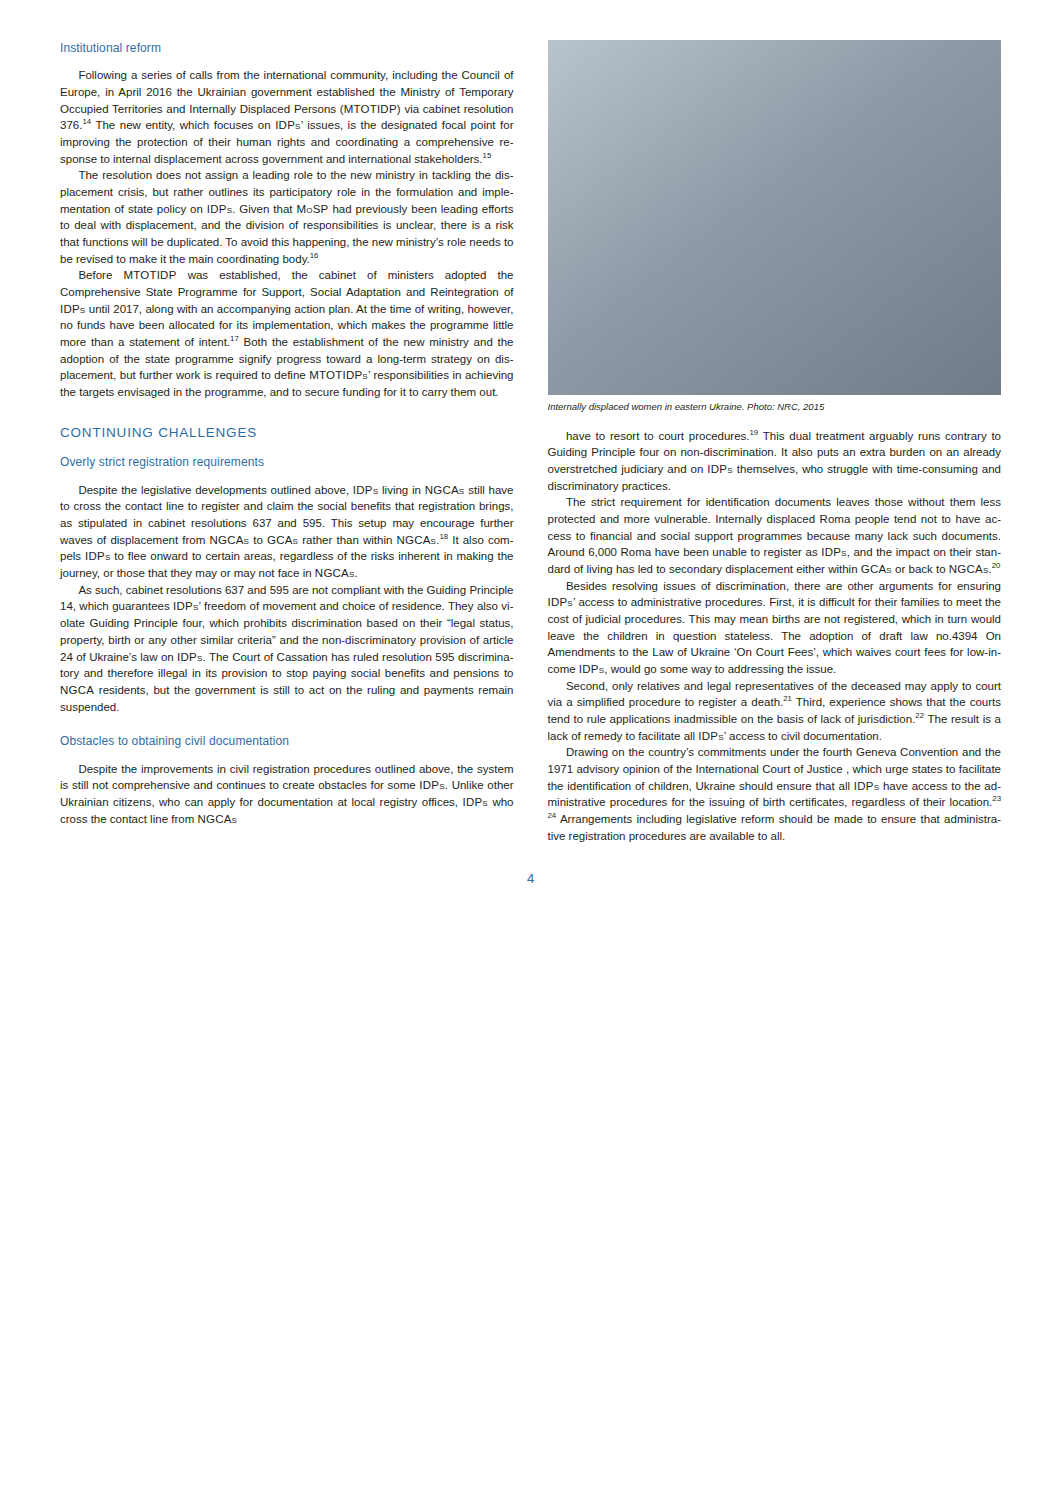Institutional reform
Following a series of calls from the international community, including the Council of Europe, in April 2016 the Ukrainian government established the Ministry of Temporary Occupied Territories and Internally Displaced Persons (MTOTIDP) via cabinet resolution 376.14 The new entity, which focuses on IDPs’ issues, is the designated focal point for improving the protection of their human rights and coordinating a comprehensive response to internal displacement across government and international stakeholders.15
The resolution does not assign a leading role to the new ministry in tackling the displacement crisis, but rather outlines its participatory role in the formulation and implementation of state policy on IDPs. Given that MoSP had previously been leading efforts to deal with displacement, and the division of responsibilities is unclear, there is a risk that functions will be duplicated. To avoid this happening, the new ministry’s role needs to be revised to make it the main coordinating body.16
Before MTOTIDP was established, the cabinet of ministers adopted the Comprehensive State Programme for Support, Social Adaptation and Reintegration of IDPs until 2017, along with an accompanying action plan. At the time of writing, however, no funds have been allocated for its implementation, which makes the programme little more than a statement of intent.17 Both the establishment of the new ministry and the adoption of the state programme signify progress toward a long-term strategy on displacement, but further work is required to define MTOTIDPs’ responsibilities in achieving the targets envisaged in the programme, and to secure funding for it to carry them out.
Continuing challenges
Overly strict registration requirements
Despite the legislative developments outlined above, IDPs living in NGCAs still have to cross the contact line to register and claim the social benefits that registration brings, as stipulated in cabinet resolutions 637 and 595. This setup may encourage further waves of displacement from NGCAs to GCAs rather than within NGCAs.18 It also compels IDPs to flee onward to certain areas, regardless of the risks inherent in making the journey, or those that they may or may not face in NGCAs.
As such, cabinet resolutions 637 and 595 are not compliant with the Guiding Principle 14, which guarantees IDPs’ freedom of movement and choice of residence. They also violate Guiding Principle four, which prohibits discrimination based on their “legal status, property, birth or any other similar criteria” and the non-discriminatory provision of article 24 of Ukraine’s law on IDPs. The Court of Cassation has ruled resolution 595 discriminatory and therefore illegal in its provision to stop paying social benefits and pensions to NGCA residents, but the government is still to act on the ruling and payments remain suspended.
Obstacles to obtaining civil documentation
Despite the improvements in civil registration procedures outlined above, the system is still not comprehensive and continues to create obstacles for some IDPs. Unlike other Ukrainian citizens, who can apply for documentation at local registry offices, IDPs who cross the contact line from NGCAs
Internally displaced women in eastern Ukraine. Photo: NRC, 2015
have to resort to court procedures.19 This dual treatment arguably runs contrary to Guiding Principle four on non-discrimination. It also puts an extra burden on an already overstretched judiciary and on IDPs themselves, who struggle with time-consuming and discriminatory practices.
The strict requirement for identification documents leaves those without them less protected and more vulnerable. Internally displaced Roma people tend not to have access to financial and social support programmes because many lack such documents. Around 6,000 Roma have been unable to register as IDPs, and the impact on their standard of living has led to secondary displacement either within GCAs or back to NGCAs.20
Besides resolving issues of discrimination, there are other arguments for ensuring IDPs’ access to administrative procedures. First, it is difficult for their families to meet the cost of judicial procedures. This may mean births are not registered, which in turn would leave the children in question stateless. The adoption of draft law no.4394 On Amendments to the Law of Ukraine ‘On Court Fees’, which waives court fees for low-income IDPs, would go some way to addressing the issue.
Second, only relatives and legal representatives of the deceased may apply to court via a simplified procedure to register a death.21 Third, experience shows that the courts tend to rule applications inadmissible on the basis of lack of jurisdiction.22 The result is a lack of remedy to facilitate all IDPs’ access to civil documentation.
Drawing on the country’s commitments under the fourth Geneva Convention and the 1971 advisory opinion of the International Court of Justice , which urge states to facilitate the identification of children, Ukraine should ensure that all IDPs have access to the administrative procedures for the issuing of birth certificates, regardless of their location.23 24 Arrangements including legislative reform should be made to ensure that administrative registration procedures are available to all.
4